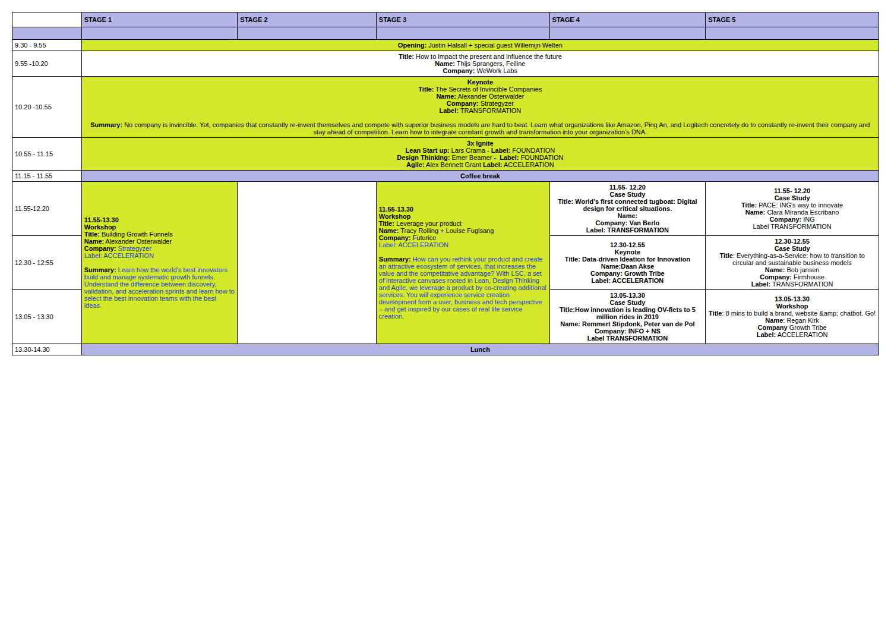| | STAGE 1 | STAGE 2 | STAGE 3 | STAGE 4 | STAGE 5 |
| 9.30 - 9.55 | Opening: Justin Halsall + special guest Willemijn Welten |
| 9.55 -10.20 | Title: How to impact the present and influence the future Name: Thijs Sprangers, Feiline Company: WeWork Labs |
| 10.20 -10.55 | Keynote Title: The Secrets of Invincible Companies Name: Alexander Osterwalder Company: Strategyzer Label: TRANSFORMATION Summary: No company is invincible. Yet, companies that constantly re-invent themselves and compete with superior business models are hard to beat. Learn what organizations like Amazon, Ping An, and Logitech concretely do to constantly re-invent their company and stay ahead of competition. Learn how to integrate constant growth and transformation into your organization's DNA. |
| 10.55 - 11.15 | 3x Ignite Lean Start up: Lars Crama - Label: FOUNDATION Design Thinking: Emer Beamer - Label: FOUNDATION Agile: Alex Bennett Grant Label: ACCELERATION |
| 11.15 - 11.55 | Coffee break |
| 11.55-12.20 | 11.55-13.30 Workshop Title: Building Growth Funnels Name : Alexander Osterwalder Company: Strategyzer Label: ACCELERATION Summary: Learn how the world's best innovators build and manage systematic growth funnels. Understand the difference between discovery, validation, and acceleration sprints and learn how to select the best innovation teams with the best ideas. | | 11.55-13.30 Workshop Title: Leverage your product Name: Tracy Rolling + Louise Fuglsang Company: Futurice Label: ACCELERATION Summary: How can you rethink your product and create an attractive ecosystem of services, that increases the value and the competitative advantage? With LSC, a set of interactive canvases rooted in Lean, Design Thinking and Agile, we leverage a product by co-creating additional services. You will experience service creation development from a user, business and tech perspective – and get inspired by our cases of real life service creation. | 11.55- 12.20 Case Study Title: World's first connected tugboat: Digital design for critical situations. Name: Company: Van Berlo Label: TRANSFORMATION | 11.55- 12.20 Case Study Title: PACE: ING's way to innovate Name: Clara Miranda Escribano Company: ING Label TRANSFORMATION |
| 12.30 - 12:55 | 12.30-12.55 Keynote Title: Data-driven Ideation for Innovation Name:Daan Akse Company: Growth Tribe Label: ACCELERATION | 12.30-12.55 Case Study Title : Everything-as-a-Service: how to transition to circular and sustainable business models Name: Bob jansen Company: Firmhouse Label: TRANSFORMATION |
| 13.05 - 13.30 | 13.05-13.30 Case Study Title:How innovation is leading OV-fiets to 5 million rides in 2019 Name: Remmert Stipdonk, Peter van de Pol Company: INFO + NS Label TRANSFORMATION | 13.05-13.30 Workshop Title : 8 mins to build a brand, website &amp; chatbot. Go! Name : Regan Kirk Company Growth Tribe Label: ACCELERATION |
| 13.30-14.30 | Lunch |